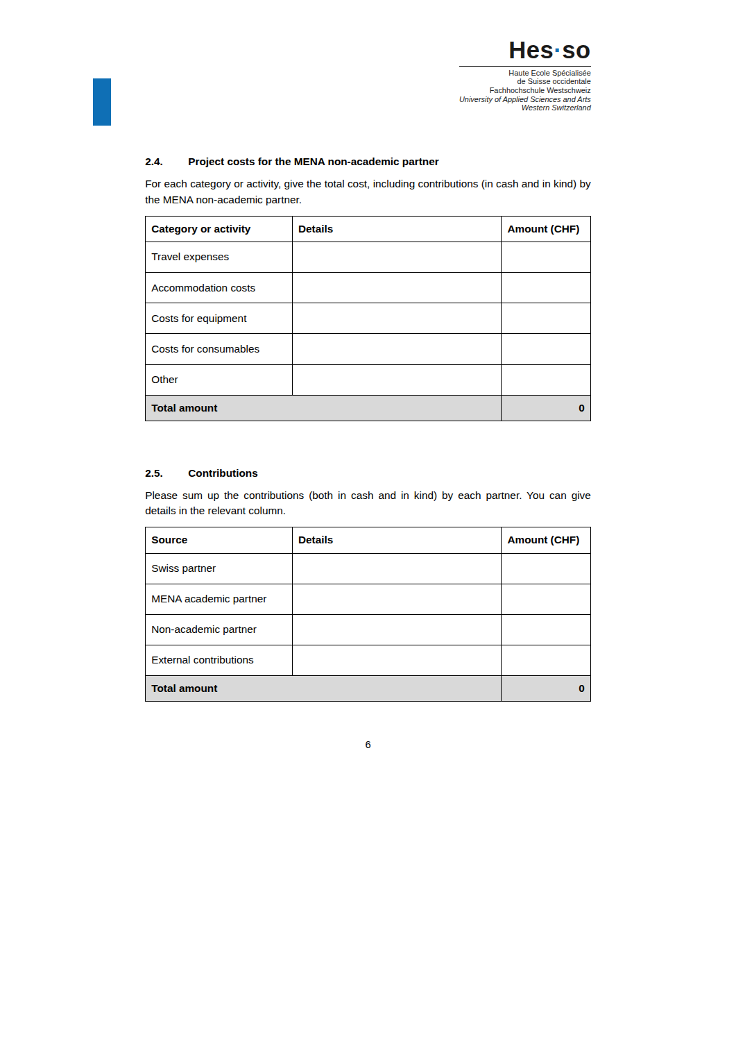Hes·so
Haute Ecole Spécialisée
de Suisse occidentale
Fachhochschule Westschweiz
University of Applied Sciences and Arts
Western Switzerland
2.4. Project costs for the MENA non-academic partner
For each category or activity, give the total cost, including contributions (in cash and in kind) by the MENA non-academic partner.
| Category or activity | Details | Amount (CHF) |
| --- | --- | --- |
| Travel expenses | | |
| Accommodation costs | | |
| Costs for equipment | | |
| Costs for consumables | | |
| Other | | |
| Total amount | 0 |
2.5. Contributions
Please sum up the contributions (both in cash and in kind) by each partner. You can give details in the relevant column.
| Source | Details | Amount (CHF) |
| --- | --- | --- |
| Swiss partner | | |
| MENA academic partner | | |
| Non-academic partner | | |
| External contributions | | |
| Total amount | 0 |
6